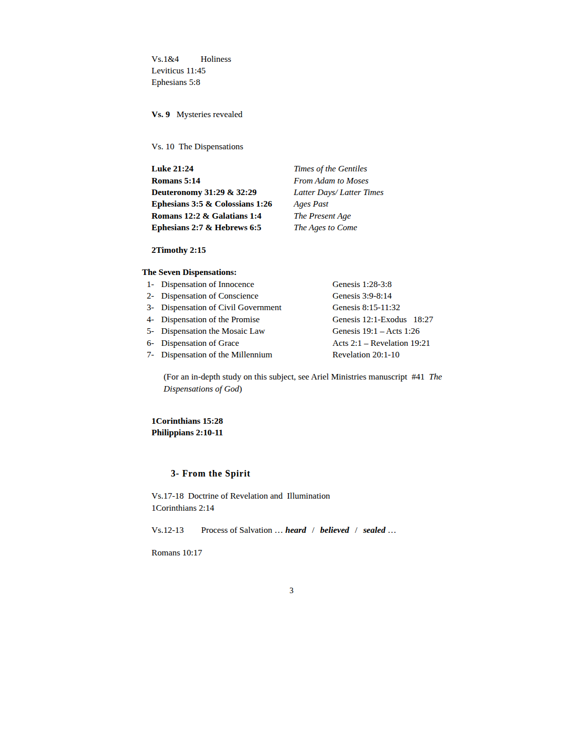Vs.1&4 Holiness
Leviticus 11:45
Ephesians 5:8
Vs. 9 Mysteries revealed
Vs. 10 The Dispensations
| Luke 21:24 | Times of the Gentiles |
| Romans 5:14 | F rom Adam to Moses |
| Deuteronomy 31:29 & 32:29 | Latter Days/ Latter Times |
| Ephesians 3:5 & Colossians 1:26 | Ages Past |
| Romans 12:2 & Galatians 1:4 | The Present Age |
| Ephesians 2:7 & Hebrews 6:5 | The Ages to Come |
2Timothy 2:15
The Seven Dispensations:
Dispensation of Innocence Genesis 1:28-3:8
Dispensation of Conscience Genesis 3:9-8:14
Dispensation of Civil Government Genesis 8:15-11:32
Dispensation of the Promise Genesis 12:1-Exodus 18:27
Dispensation the Mosaic Law Genesis 19:1 – Acts 1:26
Dispensation of Grace Acts 2:1 – Revelation 19:21
Dispensation of the Millennium Revelation 20:1-10
(For an in-depth study on this subject, see Ariel Ministries manuscript #41 The
Dispensations of God)
1Corinthians 15:28
Philippians 2:10-11
3- From the Spirit
Vs.17-18 Doctrine of Revelation and Illumination
1Corinthians 2:14
Vs.12-13 Process of Salvation … heard/believed/sealed …
Romans 10:17
3